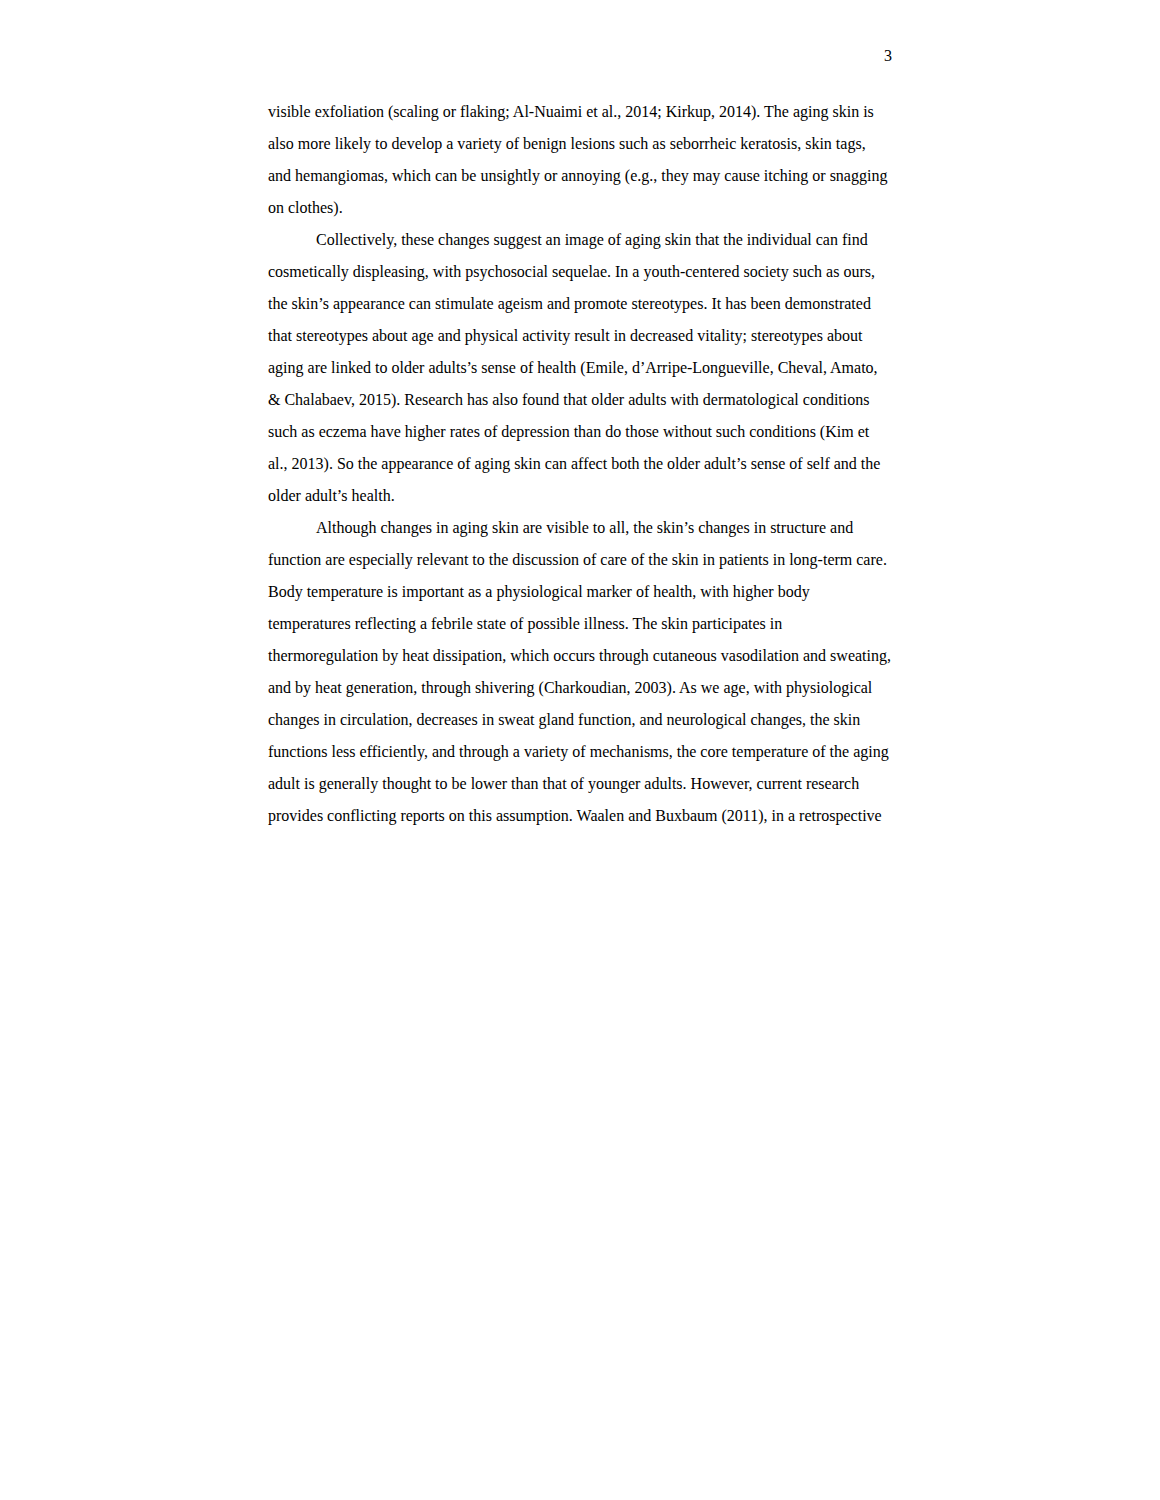3
visible exfoliation (scaling or flaking; Al-Nuaimi et al., 2014; Kirkup, 2014). The aging skin is also more likely to develop a variety of benign lesions such as seborrheic keratosis, skin tags, and hemangiomas, which can be unsightly or annoying (e.g., they may cause itching or snagging on clothes).
Collectively, these changes suggest an image of aging skin that the individual can find cosmetically displeasing, with psychosocial sequelae. In a youth-centered society such as ours, the skin’s appearance can stimulate ageism and promote stereotypes. It has been demonstrated that stereotypes about age and physical activity result in decreased vitality; stereotypes about aging are linked to older adults’s sense of health (Emile, d’Arripe-Longueville, Cheval, Amato, & Chalabaev, 2015). Research has also found that older adults with dermatological conditions such as eczema have higher rates of depression than do those without such conditions (Kim et al., 2013). So the appearance of aging skin can affect both the older adult’s sense of self and the older adult’s health.
Although changes in aging skin are visible to all, the skin’s changes in structure and function are especially relevant to the discussion of care of the skin in patients in long-term care. Body temperature is important as a physiological marker of health, with higher body temperatures reflecting a febrile state of possible illness. The skin participates in thermoregulation by heat dissipation, which occurs through cutaneous vasodilation and sweating, and by heat generation, through shivering (Charkoudian, 2003). As we age, with physiological changes in circulation, decreases in sweat gland function, and neurological changes, the skin functions less efficiently, and through a variety of mechanisms, the core temperature of the aging adult is generally thought to be lower than that of younger adults. However, current research provides conflicting reports on this assumption. Waalen and Buxbaum (2011), in a retrospective